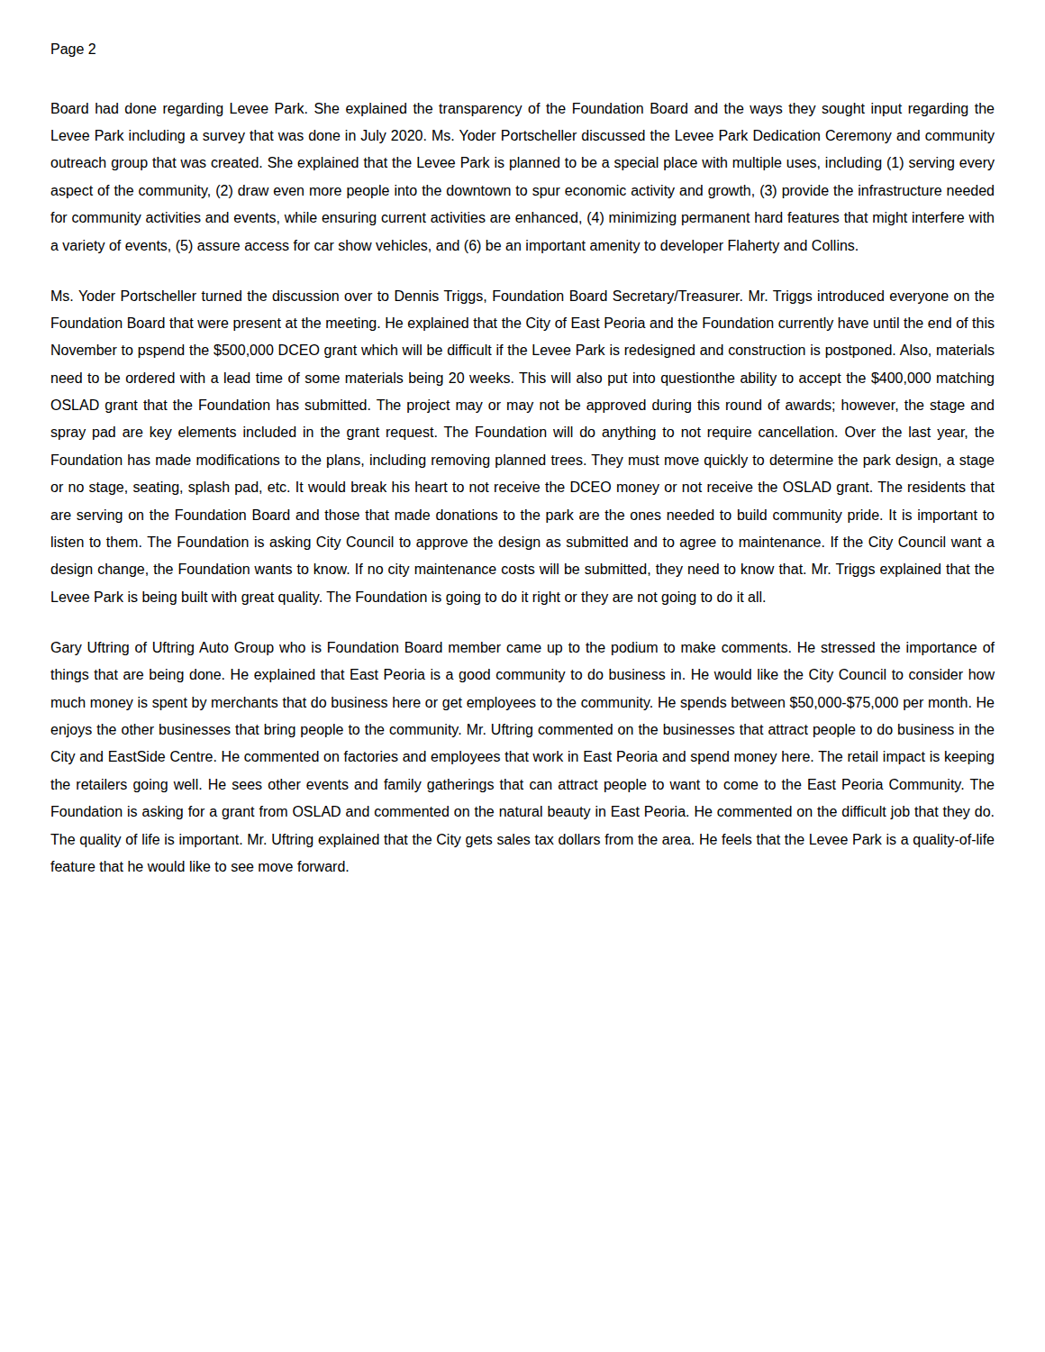Page 2
Board had done regarding Levee Park. She explained the transparency of the Foundation Board and the ways they sought input regarding the Levee Park including a survey that was done in July 2020. Ms. Yoder Portscheller discussed the Levee Park Dedication Ceremony and community outreach group that was created. She explained that the Levee Park is planned to be a special place with multiple uses, including (1) serving every aspect of the community, (2) draw even more people into the downtown to spur economic activity and growth, (3) provide the infrastructure needed for community activities and events, while ensuring current activities are enhanced, (4) minimizing permanent hard features that might interfere with a variety of events, (5) assure access for car show vehicles, and (6) be an important amenity to developer Flaherty and Collins.
Ms. Yoder Portscheller turned the discussion over to Dennis Triggs, Foundation Board Secretary/Treasurer. Mr. Triggs introduced everyone on the Foundation Board that were present at the meeting. He explained that the City of East Peoria and the Foundation currently have until the end of this November to pspend the $500,000 DCEO grant which will be difficult if the Levee Park is redesigned and construction is postponed. Also, materials need to be ordered with a lead time of some materials being 20 weeks. This will also put into questionthe ability to accept the $400,000 matching OSLAD grant that the Foundation has submitted. The project may or may not be approved during this round of awards; however, the stage and spray pad are key elements included in the grant request. The Foundation will do anything to not require cancellation. Over the last year, the Foundation has made modifications to the plans, including removing planned trees. They must move quickly to determine the park design, a stage or no stage, seating, splash pad, etc. It would break his heart to not receive the DCEO money or not receive the OSLAD grant. The residents that are serving on the Foundation Board and those that made donations to the park are the ones needed to build community pride. It is important to listen to them. The Foundation is asking City Council to approve the design as submitted and to agree to maintenance. If the City Council want a design change, the Foundation wants to know. If no city maintenance costs will be submitted, they need to know that. Mr. Triggs explained that the Levee Park is being built with great quality. The Foundation is going to do it right or they are not going to do it all.
Gary Uftring of Uftring Auto Group who is Foundation Board member came up to the podium to make comments. He stressed the importance of things that are being done. He explained that East Peoria is a good community to do business in. He would like the City Council to consider how much money is spent by merchants that do business here or get employees to the community. He spends between $50,000-$75,000 per month. He enjoys the other businesses that bring people to the community. Mr. Uftring commented on the businesses that attract people to do business in the City and EastSide Centre. He commented on factories and employees that work in East Peoria and spend money here. The retail impact is keeping the retailers going well. He sees other events and family gatherings that can attract people to want to come to the East Peoria Community. The Foundation is asking for a grant from OSLAD and commented on the natural beauty in East Peoria. He commented on the difficult job that they do. The quality of life is important. Mr. Uftring explained that the City gets sales tax dollars from the area. He feels that the Levee Park is a quality-of-life feature that he would like to see move forward.